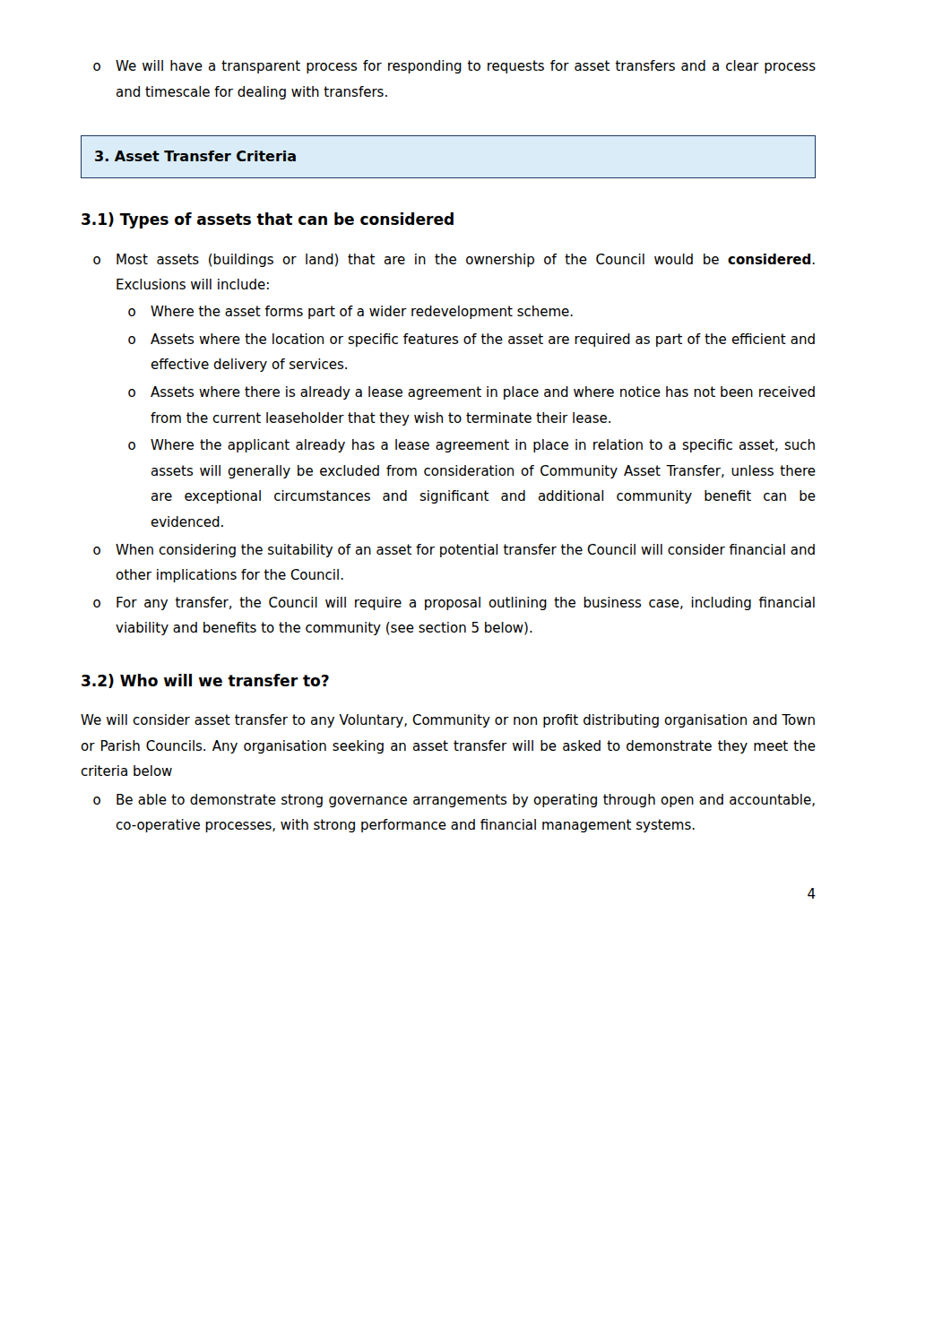We will have a transparent process for responding to requests for asset transfers and a clear process and timescale for dealing with transfers.
3. Asset Transfer Criteria
3.1) Types of assets that can be considered
Most assets (buildings or land) that are in the ownership of the Council would be considered. Exclusions will include:
Where the asset forms part of a wider redevelopment scheme.
Assets where the location or specific features of the asset are required as part of the efficient and effective delivery of services.
Assets where there is already a lease agreement in place and where notice has not been received from the current leaseholder that they wish to terminate their lease.
Where the applicant already has a lease agreement in place in relation to a specific asset, such assets will generally be excluded from consideration of Community Asset Transfer, unless there are exceptional circumstances and significant and additional community benefit can be evidenced.
When considering the suitability of an asset for potential transfer the Council will consider financial and other implications for the Council.
For any transfer, the Council will require a proposal outlining the business case, including financial viability and benefits to the community (see section 5 below).
3.2) Who will we transfer to?
We will consider asset transfer to any Voluntary, Community or non profit distributing organisation and Town or Parish Councils. Any organisation seeking an asset transfer will be asked to demonstrate they meet the criteria below
Be able to demonstrate strong governance arrangements by operating through open and accountable, co-operative processes, with strong performance and financial management systems.
4